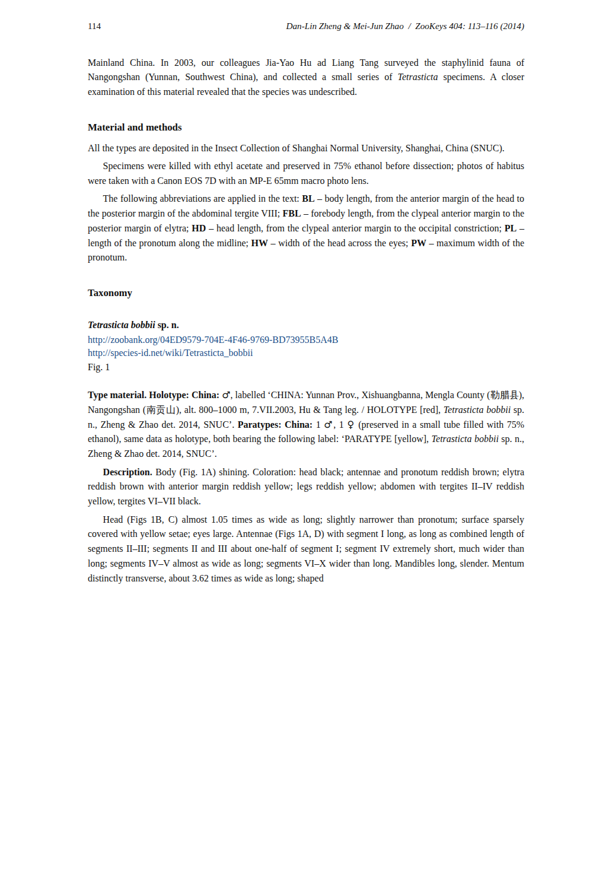114 Dan-Lin Zheng & Mei-Jun Zhao / ZooKeys 404: 113–116 (2014)
Mainland China. In 2003, our colleagues Jia-Yao Hu ad Liang Tang surveyed the staphylinid fauna of Nangongshan (Yunnan, Southwest China), and collected a small series of Tetrasticta specimens. A closer examination of this material revealed that the species was undescribed.
Material and methods
All the types are deposited in the Insect Collection of Shanghai Normal University, Shanghai, China (SNUC).
Specimens were killed with ethyl acetate and preserved in 75% ethanol before dissection; photos of habitus were taken with a Canon EOS 7D with an MP-E 65mm macro photo lens.
The following abbreviations are applied in the text: BL – body length, from the anterior margin of the head to the posterior margin of the abdominal tergite VIII; FBL – forebody length, from the clypeal anterior margin to the posterior margin of elytra; HD – head length, from the clypeal anterior margin to the occipital constriction; PL – length of the pronotum along the midline; HW – width of the head across the eyes; PW – maximum width of the pronotum.
Taxonomy
Tetrasticta bobbii sp. n.
http://zoobank.org/04ED9579-704E-4F46-9769-BD73955B5A4B
http://species-id.net/wiki/Tetrasticta_bobbii
Fig. 1
Type material. Holotype: China: ♂, labelled ‘CHINA: Yunnan Prov., Xishuangbanna, Mengla County (勒腊县), Nangongshan (南贡山), alt. 800–1000 m, 7.VII.2003, Hu & Tang leg. / HOLOTYPE [red], Tetrasticta bobbii sp. n., Zheng & Zhao det. 2014, SNUC’. Paratypes: China: 1 ♂, 1 ♀ (preserved in a small tube filled with 75% ethanol), same data as holotype, both bearing the following label: ‘PARATYPE [yellow], Tetrasticta bobbii sp. n., Zheng & Zhao det. 2014, SNUC’.
Description. Body (Fig. 1A) shining. Coloration: head black; antennae and pronotum reddish brown; elytra reddish brown with anterior margin reddish yellow; legs reddish yellow; abdomen with tergites II–IV reddish yellow, tergites VI–VII black.
Head (Figs 1B, C) almost 1.05 times as wide as long; slightly narrower than pronotum; surface sparsely covered with yellow setae; eyes large. Antennae (Figs 1A, D) with segment I long, as long as combined length of segments II–III; segments II and III about one-half of segment I; segment IV extremely short, much wider than long; segments IV–V almost as wide as long; segments VI–X wider than long. Mandibles long, slender. Mentum distinctly transverse, about 3.62 times as wide as long; shaped